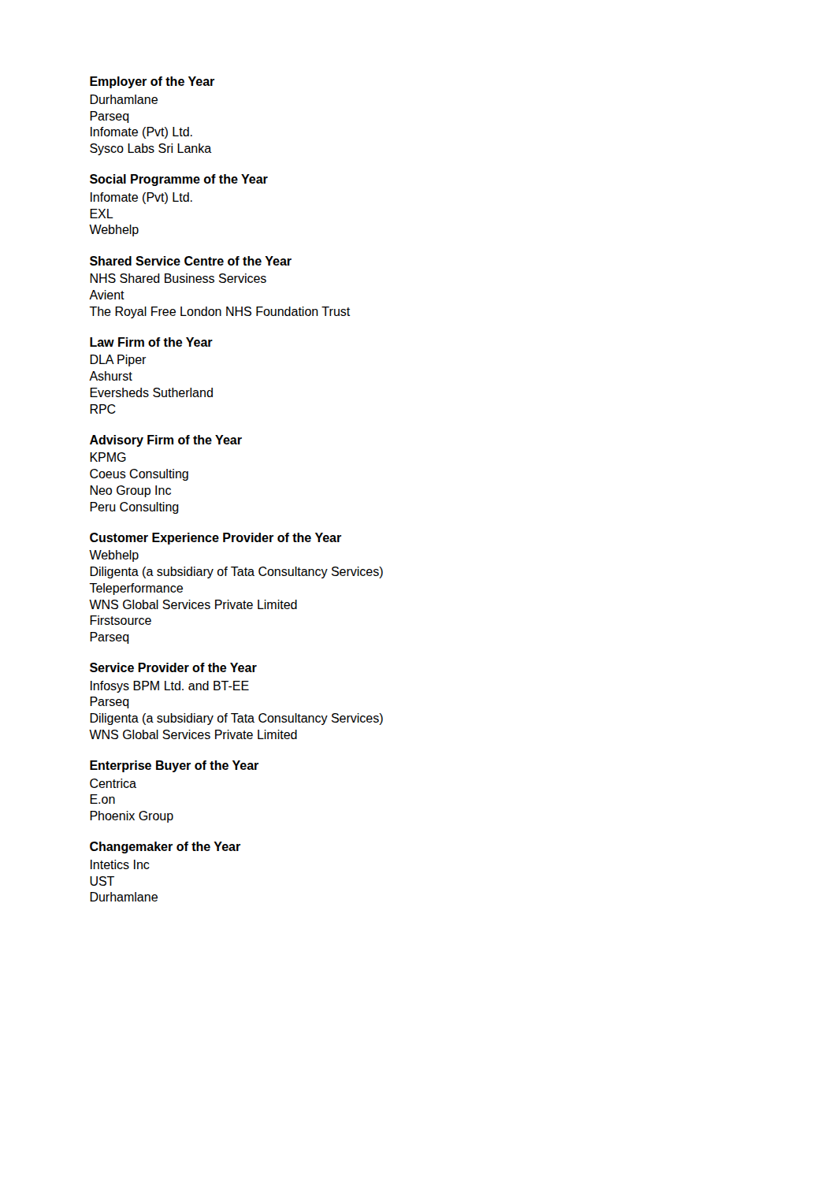Employer of the Year
Durhamlane
Parseq
Infomate (Pvt) Ltd.
Sysco Labs Sri Lanka
Social Programme of the Year
Infomate (Pvt) Ltd.
EXL
Webhelp
Shared Service Centre of the Year
NHS Shared Business Services
Avient
The Royal Free London NHS Foundation Trust
Law Firm of the Year
DLA Piper
Ashurst
Eversheds Sutherland
RPC
Advisory Firm of the Year
KPMG
Coeus Consulting
Neo Group Inc
Peru Consulting
Customer Experience Provider of the Year
Webhelp
Diligenta (a subsidiary of Tata Consultancy Services)
Teleperformance
WNS Global Services Private Limited
Firstsource
Parseq
Service Provider of the Year
Infosys BPM Ltd. and BT-EE
Parseq
Diligenta (a subsidiary of Tata Consultancy Services)
WNS Global Services Private Limited
Enterprise Buyer of the Year
Centrica
E.on
Phoenix Group
Changemaker of the Year
Intetics Inc
UST
Durhamlane